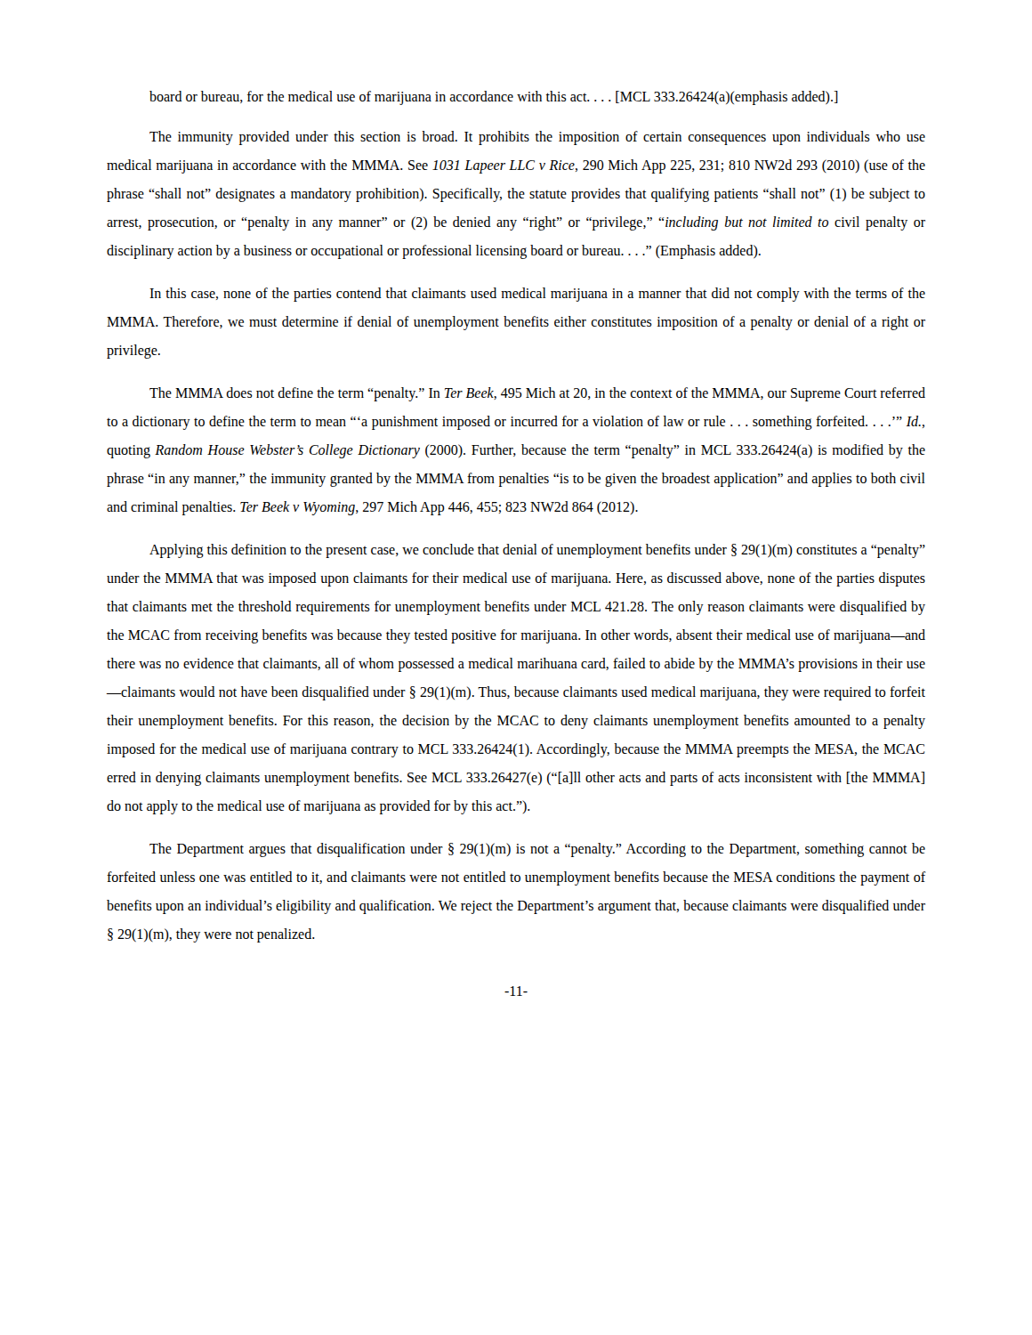board or bureau, for the medical use of marijuana in accordance with this act. . . . [MCL 333.26424(a)(emphasis added).]
The immunity provided under this section is broad. It prohibits the imposition of certain consequences upon individuals who use medical marijuana in accordance with the MMMA. See 1031 Lapeer LLC v Rice, 290 Mich App 225, 231; 810 NW2d 293 (2010) (use of the phrase “shall not” designates a mandatory prohibition). Specifically, the statute provides that qualifying patients “shall not” (1) be subject to arrest, prosecution, or “penalty in any manner” or (2) be denied any “right” or “privilege,” “including but not limited to civil penalty or disciplinary action by a business or occupational or professional licensing board or bureau. . . .” (Emphasis added).
In this case, none of the parties contend that claimants used medical marijuana in a manner that did not comply with the terms of the MMMA. Therefore, we must determine if denial of unemployment benefits either constitutes imposition of a penalty or denial of a right or privilege.
The MMMA does not define the term “penalty.” In Ter Beek, 495 Mich at 20, in the context of the MMMA, our Supreme Court referred to a dictionary to define the term to mean “‘a punishment imposed or incurred for a violation of law or rule . . . something forfeited. . . .’” Id., quoting Random House Webster’s College Dictionary (2000). Further, because the term “penalty” in MCL 333.26424(a) is modified by the phrase “in any manner,” the immunity granted by the MMMA from penalties “is to be given the broadest application” and applies to both civil and criminal penalties. Ter Beek v Wyoming, 297 Mich App 446, 455; 823 NW2d 864 (2012).
Applying this definition to the present case, we conclude that denial of unemployment benefits under § 29(1)(m) constitutes a “penalty” under the MMMA that was imposed upon claimants for their medical use of marijuana. Here, as discussed above, none of the parties disputes that claimants met the threshold requirements for unemployment benefits under MCL 421.28. The only reason claimants were disqualified by the MCAC from receiving benefits was because they tested positive for marijuana. In other words, absent their medical use of marijuana—and there was no evidence that claimants, all of whom possessed a medical marihuana card, failed to abide by the MMMA’s provisions in their use—claimants would not have been disqualified under § 29(1)(m). Thus, because claimants used medical marijuana, they were required to forfeit their unemployment benefits. For this reason, the decision by the MCAC to deny claimants unemployment benefits amounted to a penalty imposed for the medical use of marijuana contrary to MCL 333.26424(1). Accordingly, because the MMMA preempts the MESA, the MCAC erred in denying claimants unemployment benefits. See MCL 333.26427(e) (“[a]ll other acts and parts of acts inconsistent with [the MMMA] do not apply to the medical use of marijuana as provided for by this act.”).
The Department argues that disqualification under § 29(1)(m) is not a “penalty.” According to the Department, something cannot be forfeited unless one was entitled to it, and claimants were not entitled to unemployment benefits because the MESA conditions the payment of benefits upon an individual’s eligibility and qualification. We reject the Department’s argument that, because claimants were disqualified under § 29(1)(m), they were not penalized.
-11-